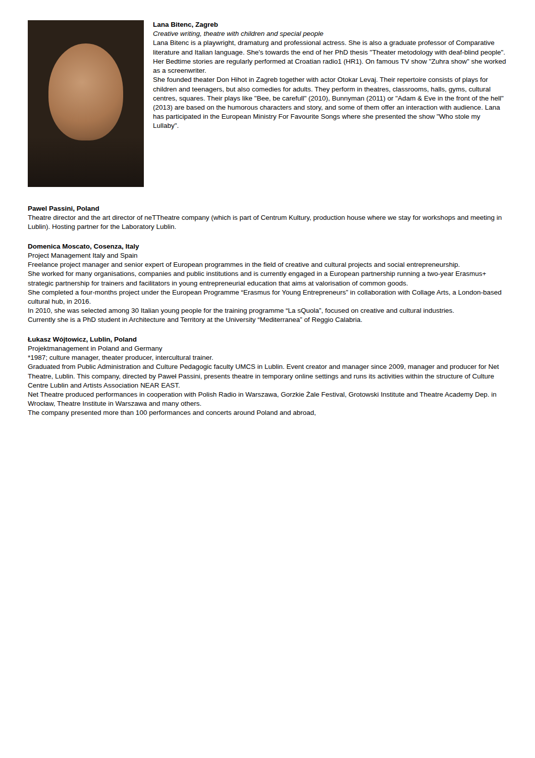Lana Bitenc, Zagreb
Creative writing, theatre with children and special people
Lana Bitenc is a playwright, dramaturg and professional actress. She is also a graduate professor of Comparative literature and Italian language. She's towards the end of her PhD thesis "Theater metodology with deaf-blind people". Her Bedtime stories are regularly performed at Croatian radio1 (HR1). On famous TV show "Zuhra show" she worked as a screenwriter.
She founded theater Don Hihot in Zagreb together with actor Otokar Levaj. Their repertoire consists of plays for children and teenagers, but also comedies for adults. They perform in theatres, classrooms, halls, gyms, cultural centres, squares. Their plays like "Bee, be carefull" (2010), Bunnyman (2011) or "Adam & Eve in the front of the hell" (2013) are based on the humorous characters and story, and some of them offer an interaction with audience. Lana has participated in the European Ministry For Favourite Songs where she presented the show "Who stole my Lullaby".
Pawel Passini, Poland
Theatre director and the art director of neTTheatre company (which is part of Centrum Kultury, production house where we stay for workshops and meeting in Lublin). Hosting partner for the Laboratory Lublin.
Domenica Moscato, Cosenza, Italy
Project Management Italy and Spain
Freelance project manager and senior expert of European programmes in the field of creative and cultural projects and social entrepreneurship.
She worked for many organisations, companies and public institutions and is currently engaged in a European partnership running a two-year Erasmus+ strategic partnership for trainers and facilitators in young entrepreneurial education that aims at valorisation of common goods.
She completed a four-months project under the European Programme “Erasmus for Young Entrepreneurs” in collaboration with Collage Arts, a London-based cultural hub, in 2016.
In 2010, she was selected among 30 Italian young people for the training programme “La sQuola”, focused on creative and cultural industries.
Currently she is a PhD student in Architecture and Territory at the University “Mediterranea” of Reggio Calabria.
Łukasz Wójtowicz, Lublin, Poland
Projektmanagement in Poland and Germany
*1987; culture manager, theater producer, intercultural trainer.
Graduated from Public Administration and Culture Pedagogic faculty UMCS in Lublin. Event creator and manager since 2009, manager and producer for Net Theatre, Lublin. This company, directed by Paweł Passini, presents theatre in temporary online settings and runs its activities within the structure of Culture Centre Lublin and Artists Association NEAR EAST.
Net Theatre produced performances in cooperation with Polish Radio in Warszawa, Gorzkie Żale Festival, Grotowski Institute and Theatre Academy Dep. in Wrocław, Theatre Institute in Warszawa and many others.
The company presented more than 100 performances and concerts around Poland and abroad,